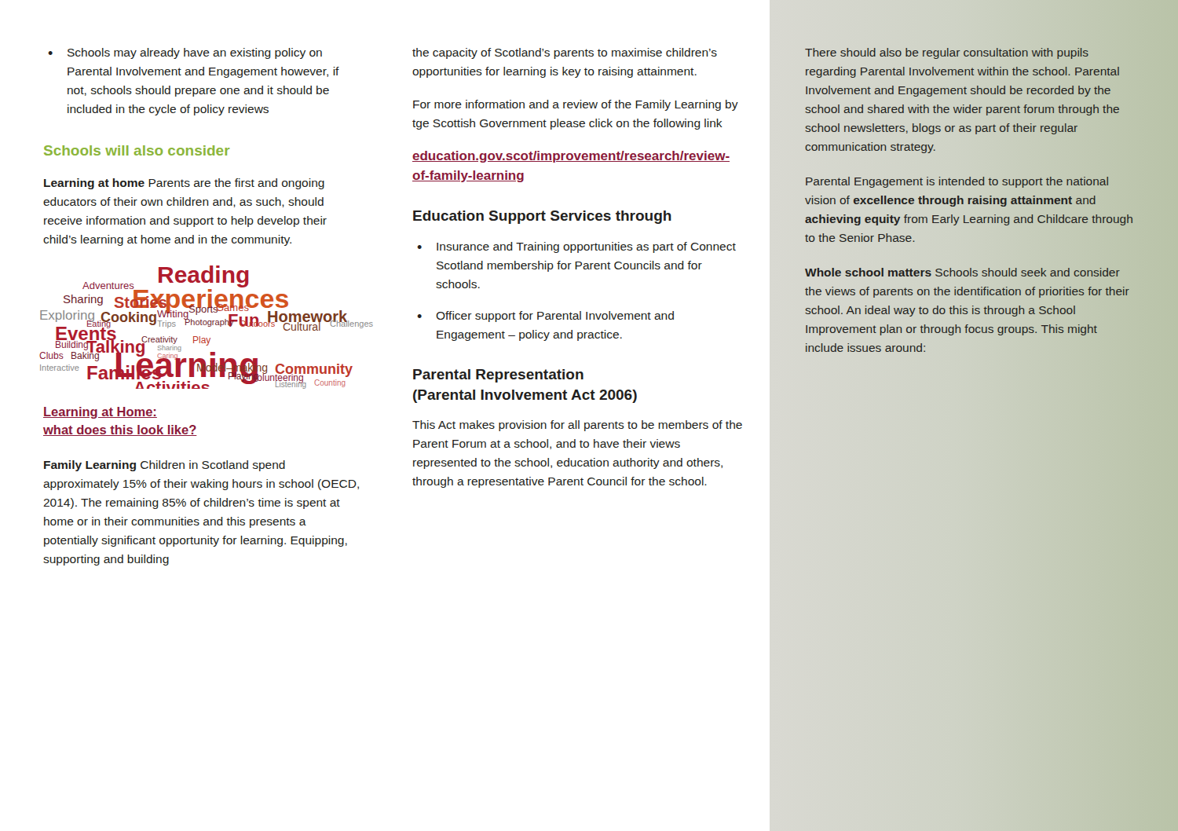Schools may already have an existing policy on Parental Involvement and Engagement however, if not, schools should prepare one and it should be included in the cycle of policy reviews
Schools will also consider
Learning at home Parents are the first and ongoing educators of their own children and, as such, should receive information and support to help develop their child’s learning at home and in the community.
Reading Experiences Adventures Sharing Stories Exploring Cooking Writing Sports Games Fun Homework Eating Trips Photography Outdoors Cultural Challenges Events Building Creativity Play Sharing Caring Clubs Baking Talking Learning Interactive Families Model–making Playing Community Volunteering Listening Counting Activities
Learning at Home:
what does this look like?
Family Learning Children in Scotland spend approximately 15% of their waking hours in school (OECD, 2014). The remaining 85% of children’s time is spent at home or in their communities and this presents a potentially significant opportunity for learning. Equipping, supporting and building
the capacity of Scotland’s parents to maximise children’s opportunities for learning is key to raising attainment.
For more information and a review of the Family Learning by tge Scottish Government please click on the following link
education.gov.scot/improvement/research/review-of-family-learning
Education Support Services through
Insurance and Training opportunities as part of Connect Scotland membership for Parent Councils and for schools.
Officer support for Parental Involvement and Engagement – policy and practice.
Parental Representation
(Parental Involvement Act 2006)
This Act makes provision for all parents to be members of the Parent Forum at a school, and to have their views represented to the school, education authority and others, through a representative Parent Council for the school.
There should also be regular consultation with pupils regarding Parental Involvement within the school. Parental Involvement and Engagement should be recorded by the school and shared with the wider parent forum through the school newsletters, blogs or as part of their regular communication strategy.
Parental Engagement is intended to support the national vision of excellence through raising attainment and achieving equity from Early Learning and Childcare through to the Senior Phase.
Whole school matters Schools should seek and consider the views of parents on the identification of priorities for their school. An ideal way to do this is through a School Improvement plan or through focus groups. This might include issues around: